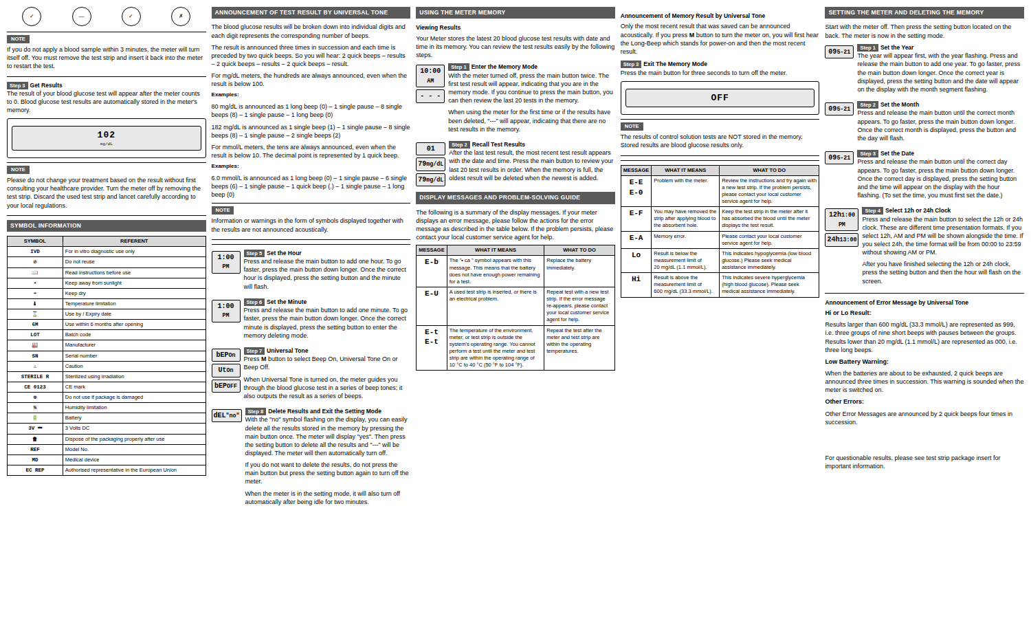✓
—
✓
✗
NOTE
If you do not apply a blood sample within 3 minutes, the meter will turn itself off. You must remove the test strip and insert it back into the meter to restart the test.
Step 3 Get Results
The result of your blood glucose test will appear after the meter counts to 0. Blood glucose test results are automatically stored in the meter's memory.
102mg/dL
NOTE
Please do not change your treatment based on the result without first consulting your healthcare provider. Turn the meter off by removing the test strip. Discard the used test strip and lancet carefully according to your local regulations.
Symbol Information
| SYMBOL | REFERENT |
| --- | --- |
| IVD | For in vitro diagnostic use only |
| ⊘ | Do not reuse |
| 📖 | Read instructions before use |
| ☀ | Keep away from sunlight |
| ☂ | Keep dry |
| 🌡 | Temperature limitation |
| ⌛ | Use by / Expiry date |
| 6M | Use within 6 months after opening |
| LOT | Batch code |
| 🏭 | Manufacturer |
| SN | Serial number |
| ⚠ | Caution |
| STERILE R | Sterilized using irradiation |
| CE 0123 | CE mark |
| ⊗ | Do not use if package is damaged |
| % | Humidity limitation |
| 🔋 | Battery |
| 3V ⎓ | 3 Volts DC |
| 🗑 | Dispose of the packaging properly after use |
| REF | Model No. |
| MD | Medical device |
| EC REP | Authorised representative in the European Union |
Announcement of Test Result by Universal Tone
The blood glucose results will be broken down into individual digits and each digit represents the corresponding number of beeps.
The result is announced three times in succession and each time is preceded by two quick beeps. So you will hear: 2 quick beeps – results – 2 quick beeps – results – 2 quick beeps – result.
For mg/dL meters, the hundreds are always announced, even when the result is below 100.
Examples:
80 mg/dL is announced as 1 long beep (0) – 1 single pause – 8 single beeps (8) – 1 single pause – 1 long beep (0)
182 mg/dL is announced as 1 single beep (1) – 1 single pause – 8 single beeps (8) – 1 single pause – 2 single beeps (2)
For mmol/L meters, the tens are always announced, even when the result is below 10. The decimal point is represented by 1 quick beep.
Examples:
6.0 mmol/L is announced as 1 long beep (0) – 1 single pause – 6 single beeps (6) – 1 single pause – 1 quick beep (.) – 1 single pause – 1 long beep (0)
NOTE
Information or warnings in the form of symbols displayed together with the results are not announced acoustically.
1:00 PM
Step 5 Set the Hour
Press and release the main button to add one hour. To go faster, press the main button down longer. Once the correct hour is displayed, press the setting button and the minute will flash.
1:00 PM
Step 6 Set the Minute
Press and release the main button to add one minute. To go faster, press the main button down longer. Once the correct minute is displayed, press the setting button to enter the memory deleting mode.
bEPOn
UtOn
bEPOFF
Step 7 Universal Tone
Press M button to select Beep On, Universal Tone On or Beep Off.
When Universal Tone is turned on, the meter guides you through the blood glucose test in a series of beep tones; it also outputs the result as a series of beeps.
dEL"no"
Step 8 Delete Results and Exit the Setting Mode
With the "no" symbol flashing on the display, you can easily delete all the results stored in the memory by pressing the main button once. The meter will display "yes". Then press the setting button to delete all the results and "---" will be displayed. The meter will then automatically turn off.
If you do not want to delete the results, do not press the main button but press the setting button again to turn off the meter.
When the meter is in the setting mode, it will also turn off automatically after being idle for two minutes.
Using the Meter Memory
Viewing Results
Your Meter stores the latest 20 blood glucose test results with date and time in its memory. You can review the test results easily by the following steps.
10:00 AM
- - -
Step 1 Enter the Memory Mode
With the meter turned off, press the main button twice. The first test result will appear, indicating that you are in the memory mode. If you continue to press the main button, you can then review the last 20 tests in the memory.
When using the meter for the first time or if the results have been deleted, "---" will appear, indicating that there are no test results in the memory.
01
79mg/dL
79mg/dL
Step 2 Recall Test Results
After the last test result, the most recent test result appears with the date and time. Press the main button to review your last 20 test results in order. When the memory is full, the oldest result will be deleted when the newest is added.
Display Messages and Problem-Solving Guide
The following is a summary of the display messages. If your meter displays an error message, please follow the actions for the error message as described in the table below. If the problem persists, please contact your local customer service agent for help.
| MESSAGE | WHAT IT MEANS | WHAT TO DO |
| --- | --- | --- |
| E-b | The "▪ ca " symbol appears with this message. This means that the battery does not have enough power remaining for a test. | Replace the battery immediately. |
| E-U | A used test strip is inserted, or there is an electrical problem. | Repeat test with a new test strip. If the error message re-appears, please contact your local customer service agent for help. |
| E-t E-t | The temperature of the environment, meter, or test strip is outside the system's operating range. You cannot perform a test until the meter and test strip are within the operating range of 10 °C to 40 °C (50 °F to 104 °F). | Repeat the test after the meter and test strip are within the operating temperatures. |
Announcement of Memory Result by Universal Tone
Only the most recent result that was saved can be announced acoustically. If you press M button to turn the meter on, you will first hear the Long-Beep which stands for power-on and then the most recent result.
Step 3 Exit The Memory Mode
Press the main button for three seconds to turn off the meter.
OFF
NOTE
The results of control solution tests are NOT stored in the memory. Stored results are blood glucose results only.
| MESSAGE | WHAT IT MEANS | WHAT TO DO |
| --- | --- | --- |
| E-E E-0 | Problem with the meter. | Review the instructions and try again with a new test strip. If the problem persists, please contact your local customer service agent for help. |
| E-F | You may have removed the strip after applying blood to the absorbent hole. | Keep the test strip in the meter after it has absorbed the blood until the meter displays the test result. |
| E-A | Memory error. | Please contact your local customer service agent for help. |
| Lo | Result is below the measurement limit of 20 mg/dL (1.1 mmol/L). | This indicates hypoglycemia (low blood glucose.) Please seek medical assistance immediately. |
| Hi | Result is above the measurement limit of 600 mg/dL (33.3 mmol/L). | This indicates severe hyperglycemia (high blood glucose). Please seek medical assistance immediately. |
Setting the Meter and Deleting the Memory
Start with the meter off. Then press the setting button located on the back. The meter is now in the setting mode.
095-21
Step 1 Set the Year
The year will appear first, with the year flashing. Press and release the main button to add one year. To go faster, press the main button down longer. Once the correct year is displayed, press the setting button and the date will appear on the display with the month segment flashing.
095-21
Step 2 Set the Month
Press and release the main button until the correct month appears. To go faster, press the main button down longer. Once the correct month is displayed, press the button and the day will flash.
095-21
Step 3 Set the Date
Press and release the main button until the correct day appears. To go faster, press the main button down longer. Once the correct day is displayed, press the setting button and the time will appear on the display with the hour flashing. (To set the time, you must first set the date.)
12h1:00 PM
24h13:00
Step 4 Select 12h or 24h Clock
Press and release the main button to select the 12h or 24h clock. These are different time presentation formats. If you select 12h, AM and PM will be shown alongside the time. If you select 24h, the time format will be from 00:00 to 23:59 without showing AM or PM.
After you have finished selecting the 12h or 24h clock, press the setting button and then the hour will flash on the screen.
Announcement of Error Message by Universal Tone
Hi or Lo Result:
Results larger than 600 mg/dL (33.3 mmol/L) are represented as 999, i.e. three groups of nine short beeps with pauses between the groups. Results lower than 20 mg/dL (1.1 mmol/L) are represented as 000, i.e. three long beeps.
Low Battery Warning:
When the batteries are about to be exhausted, 2 quick beeps are announced three times in succession. This warning is sounded when the meter is switched on.
Other Errors:
Other Error Messages are announced by 2 quick beeps four times in succession.
For questionable results, please see test strip package insert for important information.